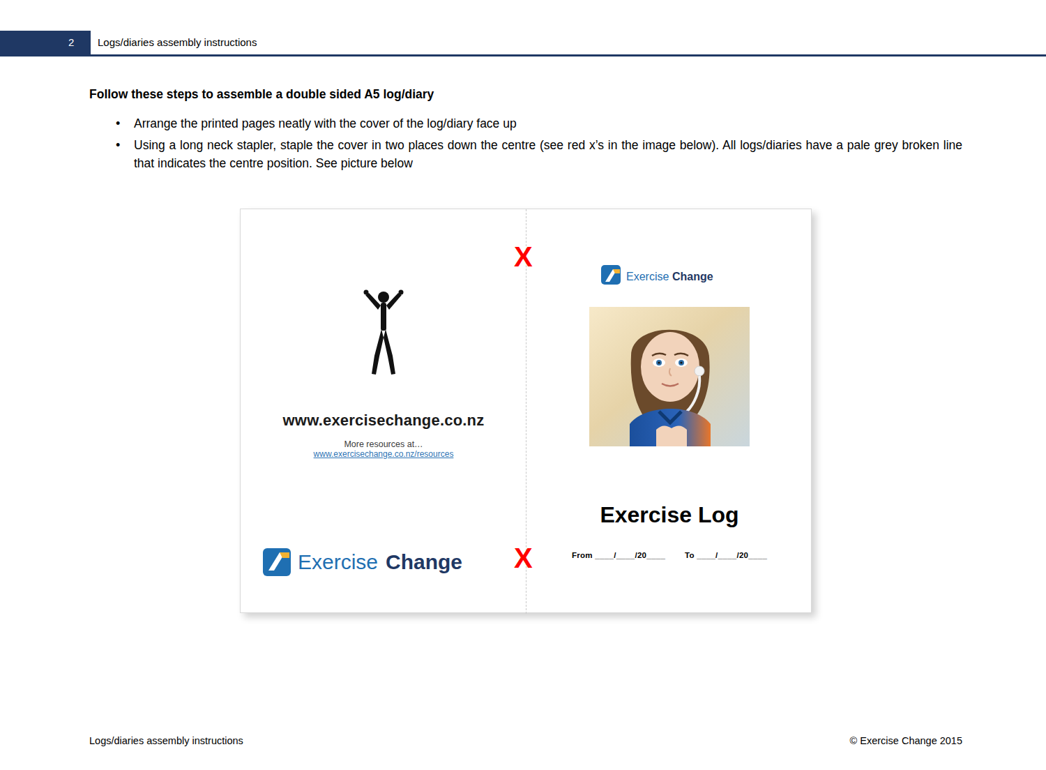2
Logs/diaries assembly instructions
Follow these steps to assemble a double sided A5 log/diary
Arrange the printed pages neatly with the cover of the log/diary face up
Using a long neck stapler, staple the cover in two places down the centre (see red x’s in the image below). All logs/diaries have a pale grey broken line that indicates the centre position. See picture below
www.exercisechange.co.nz
More resources at…
www.exercisechange.co.nz/resources
Exercise Change
Exercise Change
Exercise Log
From ____/____/20____ To ____/____/20____
X
X
Logs/diaries assembly instructions
© Exercise Change 2015